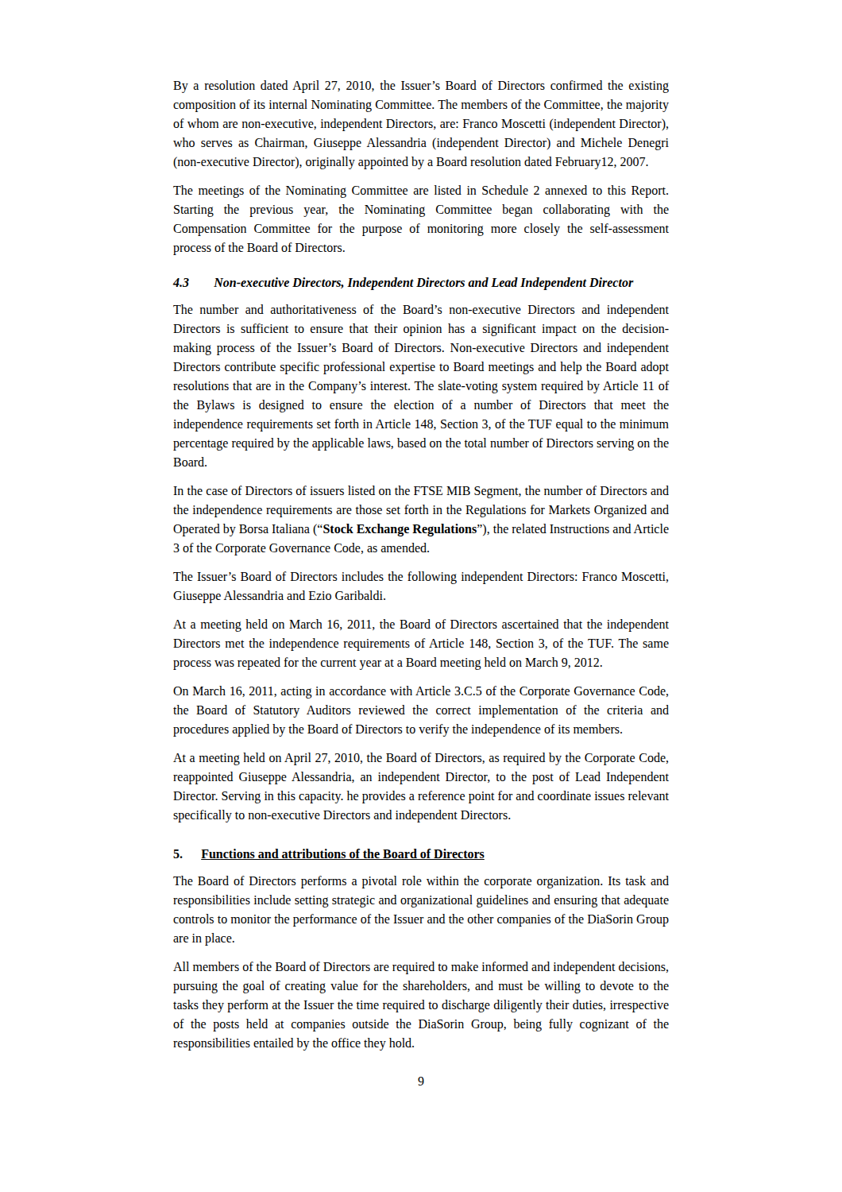By a resolution dated April 27, 2010, the Issuer’s Board of Directors confirmed the existing composition of its internal Nominating Committee. The members of the Committee, the majority of whom are non-executive, independent Directors, are: Franco Moscetti (independent Director), who serves as Chairman, Giuseppe Alessandria (independent Director) and Michele Denegri (non-executive Director), originally appointed by a Board resolution dated February12, 2007.
The meetings of the Nominating Committee are listed in Schedule 2 annexed to this Report. Starting the previous year, the Nominating Committee began collaborating with the Compensation Committee for the purpose of monitoring more closely the self-assessment process of the Board of Directors.
4.3 Non-executive Directors, Independent Directors and Lead Independent Director
The number and authoritativeness of the Board’s non-executive Directors and independent Directors is sufficient to ensure that their opinion has a significant impact on the decision-making process of the Issuer’s Board of Directors. Non-executive Directors and independent Directors contribute specific professional expertise to Board meetings and help the Board adopt resolutions that are in the Company’s interest. The slate-voting system required by Article 11 of the Bylaws is designed to ensure the election of a number of Directors that meet the independence requirements set forth in Article 148, Section 3, of the TUF equal to the minimum percentage required by the applicable laws, based on the total number of Directors serving on the Board.
In the case of Directors of issuers listed on the FTSE MIB Segment, the number of Directors and the independence requirements are those set forth in the Regulations for Markets Organized and Operated by Borsa Italiana (“Stock Exchange Regulations”), the related Instructions and Article 3 of the Corporate Governance Code, as amended.
The Issuer’s Board of Directors includes the following independent Directors: Franco Moscetti, Giuseppe Alessandria and Ezio Garibaldi.
At a meeting held on March 16, 2011, the Board of Directors ascertained that the independent Directors met the independence requirements of Article 148, Section 3, of the TUF. The same process was repeated for the current year at a Board meeting held on March 9, 2012.
On March 16, 2011, acting in accordance with Article 3.C.5 of the Corporate Governance Code, the Board of Statutory Auditors reviewed the correct implementation of the criteria and procedures applied by the Board of Directors to verify the independence of its members.
At a meeting held on April 27, 2010, the Board of Directors, as required by the Corporate Code, reappointed Giuseppe Alessandria, an independent Director, to the post of Lead Independent Director. Serving in this capacity. he provides a reference point for and coordinate issues relevant specifically to non-executive Directors and independent Directors.
5. Functions and attributions of the Board of Directors
The Board of Directors performs a pivotal role within the corporate organization. Its task and responsibilities include setting strategic and organizational guidelines and ensuring that adequate controls to monitor the performance of the Issuer and the other companies of the DiaSorin Group are in place.
All members of the Board of Directors are required to make informed and independent decisions, pursuing the goal of creating value for the shareholders, and must be willing to devote to the tasks they perform at the Issuer the time required to discharge diligently their duties, irrespective of the posts held at companies outside the DiaSorin Group, being fully cognizant of the responsibilities entailed by the office they hold.
9